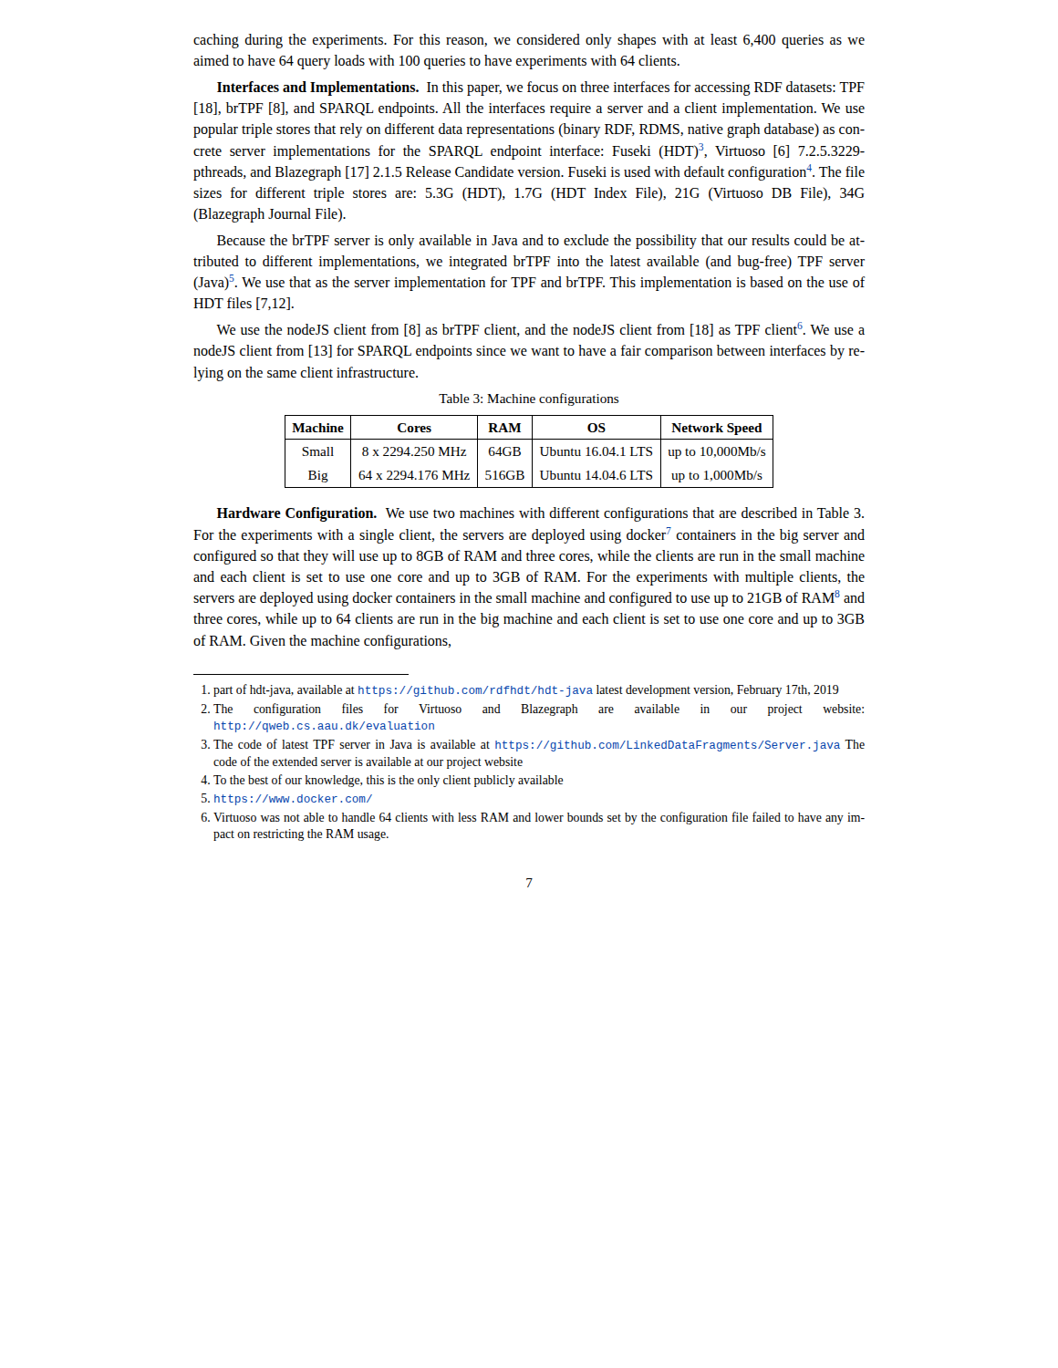caching during the experiments. For this reason, we considered only shapes with at least 6,400 queries as we aimed to have 64 query loads with 100 queries to have experiments with 64 clients.
Interfaces and Implementations. In this paper, we focus on three interfaces for accessing RDF datasets: TPF [18], brTPF [8], and SPARQL endpoints. All the interfaces require a server and a client implementation. We use popular triple stores that rely on different data representations (binary RDF, RDMS, native graph database) as concrete server implementations for the SPARQL endpoint interface: Fuseki (HDT)3, Virtuoso [6] 7.2.5.3229-pthreads, and Blazegraph [17] 2.1.5 Release Candidate version. Fuseki is used with default configuration4. The file sizes for different triple stores are: 5.3G (HDT), 1.7G (HDT Index File), 21G (Virtuoso DB File), 34G (Blazegraph Journal File).
Because the brTPF server is only available in Java and to exclude the possibility that our results could be attributed to different implementations, we integrated brTPF into the latest available (and bug-free) TPF server (Java)5. We use that as the server implementation for TPF and brTPF. This implementation is based on the use of HDT files [7,12].
We use the nodeJS client from [8] as brTPF client, and the nodeJS client from [18] as TPF client6. We use a nodeJS client from [13] for SPARQL endpoints since we want to have a fair comparison between interfaces by relying on the same client infrastructure.
Table 3: Machine configurations
| Machine | Cores | RAM | OS | Network Speed |
| --- | --- | --- | --- | --- |
| Small | 8 x 2294.250 MHz | 64GB | Ubuntu 16.04.1 LTS | up to 10,000Mb/s |
| Big | 64 x 2294.176 MHz | 516GB | Ubuntu 14.04.6 LTS | up to 1,000Mb/s |
Hardware Configuration. We use two machines with different configurations that are described in Table 3. For the experiments with a single client, the servers are deployed using docker7 containers in the big server and configured so that they will use up to 8GB of RAM and three cores, while the clients are run in the small machine and each client is set to use one core and up to 3GB of RAM. For the experiments with multiple clients, the servers are deployed using docker containers in the small machine and configured to use up to 21GB of RAM8 and three cores, while up to 64 clients are run in the big machine and each client is set to use one core and up to 3GB of RAM. Given the machine configurations,
part of hdt-java, available at https://github.com/rdfhdt/hdt-java latest development version, February 17th, 2019
The configuration files for Virtuoso and Blazegraph are available in our project website: http://qweb.cs.aau.dk/evaluation
The code of latest TPF server in Java is available at https://github.com/LinkedDataFragments/Server.java The code of the extended server is available at our project website
To the best of our knowledge, this is the only client publicly available
https://www.docker.com/
Virtuoso was not able to handle 64 clients with less RAM and lower bounds set by the configuration file failed to have any impact on restricting the RAM usage.
7